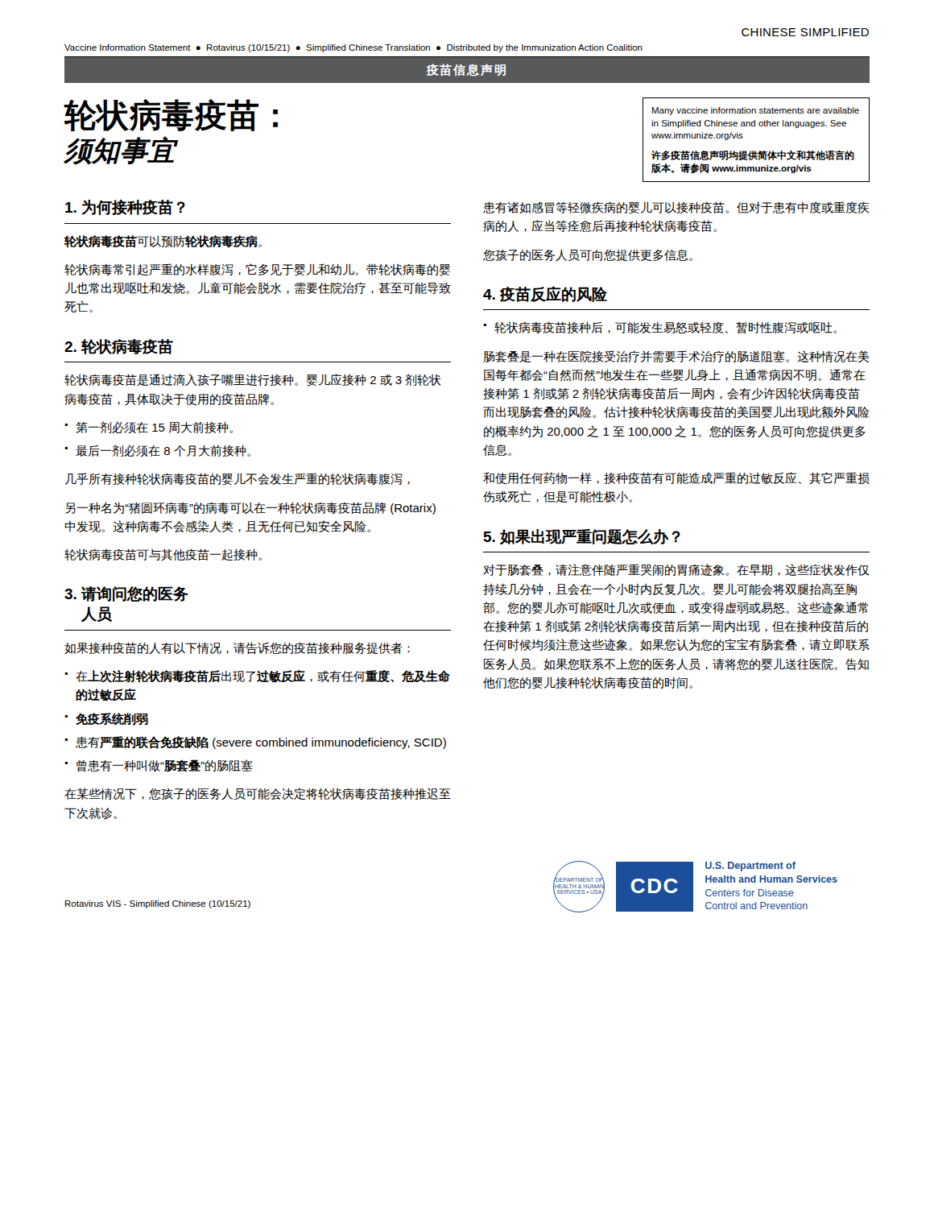CHINESE SIMPLIFIED
Vaccine Information Statement ● Rotavirus (10/15/21) ● Simplified Chinese Translation ● Distributed by the Immunization Action Coalition
疫苗信息声明
轮状病毒疫苗：须知事宜
Many vaccine information statements are available in Simplified Chinese and other languages. See www.immunize.org/vis
许多疫苗信息声明均提供简体中文和其他语言的版本。请参阅 www.immunize.org/vis
1. 为何接种疫苗？
轮状病毒疫苗可以预防轮状病毒疾病。
轮状病毒常引起严重的水样腹泻，它多见于婴儿和幼儿。带轮状病毒的婴儿也常出现呕吐和发烧。儿童可能会脱水，需要住院治疗，甚至可能导致死亡。
2. 轮状病毒疫苗
轮状病毒疫苗是通过滴入孩子嘴里进行接种。婴儿应接种 2 或 3 剂轮状病毒疫苗，具体取决于使用的疫苗品牌。
第一剂必须在 15 周大前接种。
最后一剂必须在 8 个月大前接种。
几乎所有接种轮状病毒疫苗的婴儿不会发生严重的轮状病毒腹泻，
另一种名为“猪圆环病毒”的病毒可以在一种轮状病毒疫苗品牌 (Rotarix) 中发现。这种病毒不会感染人类，且无任何已知安全风险。
轮状病毒疫苗可与其他疫苗一起接种。
3. 请询问您的医务
人员
如果接种疫苗的人有以下情况，请告诉您的疫苗接种服务提供者：
在上次注射轮状病毒疫苗后出现了过敏反应，或有任何重度、危及生命的过敏反应
免疫系统削弱
患有严重的联合免疫缺陷 (severe combined immunodeficiency, SCID)
曾患有一种叫做“肠套叠”的肠阻塞
在某些情况下，您孩子的医务人员可能会决定将轮状病毒疫苗接种推迟至下次就诊。
患有诸如感冒等轻微疾病的婴儿可以接种疫苗。但对于患有中度或重度疾病的人，应当等痊愈后再接种轮状病毒疫苗。
您孩子的医务人员可向您提供更多信息。
4. 疫苗反应的风险
轮状病毒疫苗接种后，可能发生易怒或轻度、暂时性腹泻或呕吐。
肠套叠是一种在医院接受治疗并需要手术治疗的肠道阻塞。这种情况在美国每年都会“自然而然”地发生在一些婴儿身上，且通常病因不明。通常在接种第 1 剂或第 2 剂轮状病毒疫苗后一周内，会有少许因轮状病毒疫苗而出现肠套叠的风险。估计接种轮状病毒疫苗的美国婴儿出现此额外风险的概率约为 20,000 之 1 至 100,000 之 1。您的医务人员可向您提供更多信息。
和使用任何药物一样，接种疫苗有可能造成严重的过敏反应、其它严重损伤或死亡，但是可能性极小。
5. 如果出现严重问题怎么办？
对于肠套叠，请注意伴随严重哭闹的胃痛迹象。在早期，这些症状发作仅持续几分钟，且会在一个小时内反复几次。婴儿可能会将双腿抬高至胸部。您的婴儿亦可能呕吐几次或便血，或变得虚弱或易怒。这些迹象通常在接种第 1 剂或第 2剂轮状病毒疫苗后第一周内出现，但在接种疫苗后的任何时候均须注意这些迹象。如果您认为您的宝宝有肠套叠，请立即联系医务人员。如果您联系不上您的医务人员，请将您的婴儿送往医院。告知他们您的婴儿接种轮状病毒疫苗的时间。
Rotavirus VIS - Simplified Chinese (10/15/21)
DEPARTMENT OF HEALTH & HUMAN SERVICES • USA
CDC
U.S. Department of
Health and Human Services
Centers for Disease
Control and Prevention